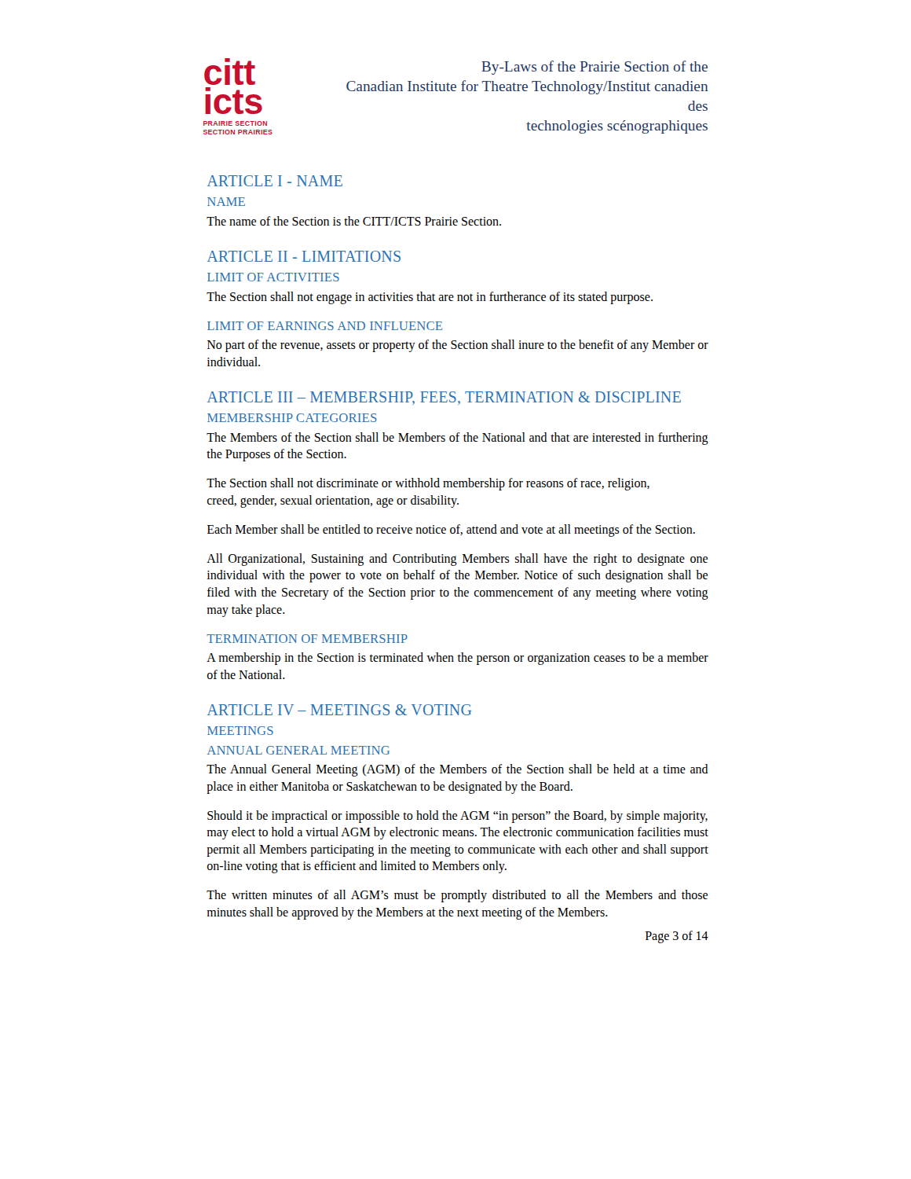citt icts
PRAIRIE SECTION
SECTION PRAIRIES
By-Laws of the Prairie Section of the
Canadian Institute for Theatre Technology/Institut canadien des
technologies scénographiques
ARTICLE I - NAME
NAME
The name of the Section is the CITT/ICTS Prairie Section.
ARTICLE II - LIMITATIONS
LIMIT OF ACTIVITIES
The Section shall not engage in activities that are not in furtherance of its stated purpose.
LIMIT OF EARNINGS AND INFLUENCE
No part of the revenue, assets or property of the Section shall inure to the benefit of any Member or individual.
ARTICLE III – MEMBERSHIP, FEES, TERMINATION & DISCIPLINE
MEMBERSHIP CATEGORIES
The Members of the Section shall be Members of the National and that are interested in furthering the Purposes of the Section.
The Section shall not discriminate or withhold membership for reasons of race, religion,
creed, gender, sexual orientation, age or disability.
Each Member shall be entitled to receive notice of, attend and vote at all meetings of the Section.
All Organizational, Sustaining and Contributing Members shall have the right to designate one individual with the power to vote on behalf of the Member. Notice of such designation shall be filed with the Secretary of the Section prior to the commencement of any meeting where voting may take place.
TERMINATION OF MEMBERSHIP
A membership in the Section is terminated when the person or organization ceases to be a member of the National.
ARTICLE IV – MEETINGS & VOTING
MEETINGS
ANNUAL GENERAL MEETING
The Annual General Meeting (AGM) of the Members of the Section shall be held at a time and place in either Manitoba or Saskatchewan to be designated by the Board.
Should it be impractical or impossible to hold the AGM “in person” the Board, by simple majority, may elect to hold a virtual AGM by electronic means. The electronic communication facilities must permit all Members participating in the meeting to communicate with each other and shall support on-line voting that is efficient and limited to Members only.
The written minutes of all AGM’s must be promptly distributed to all the Members and those minutes shall be approved by the Members at the next meeting of the Members.
Page 3 of 14